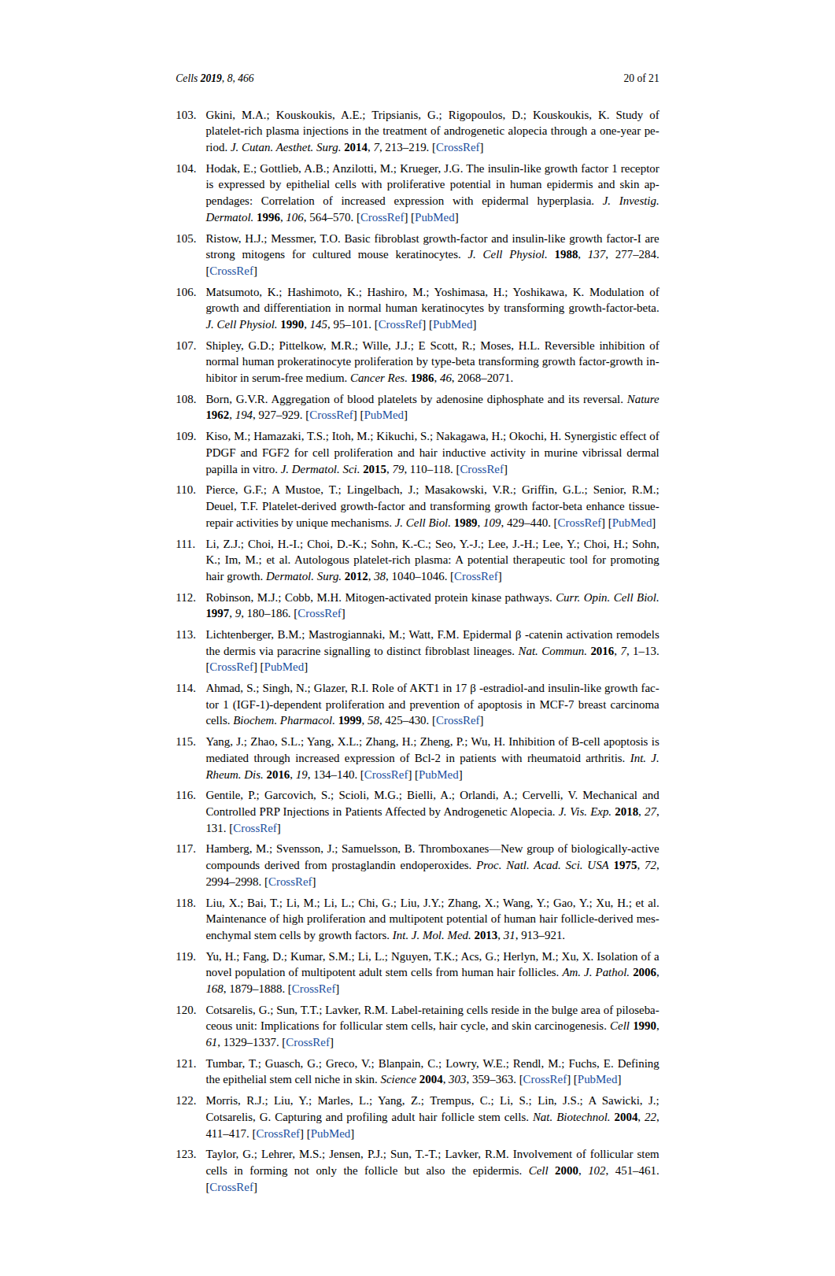Cells 2019, 8, 466
20 of 21
103. Gkini, M.A.; Kouskoukis, A.E.; Tripsianis, G.; Rigopoulos, D.; Kouskoukis, K. Study of platelet-rich plasma injections in the treatment of androgenetic alopecia through a one-year period. J. Cutan. Aesthet. Surg. 2014, 7, 213–219. [CrossRef]
104. Hodak, E.; Gottlieb, A.B.; Anzilotti, M.; Krueger, J.G. The insulin-like growth factor 1 receptor is expressed by epithelial cells with proliferative potential in human epidermis and skin appendages: Correlation of increased expression with epidermal hyperplasia. J. Investig. Dermatol. 1996, 106, 564–570. [CrossRef] [PubMed]
105. Ristow, H.J.; Messmer, T.O. Basic fibroblast growth-factor and insulin-like growth factor-I are strong mitogens for cultured mouse keratinocytes. J. Cell Physiol. 1988, 137, 277–284. [CrossRef]
106. Matsumoto, K.; Hashimoto, K.; Hashiro, M.; Yoshimasa, H.; Yoshikawa, K. Modulation of growth and differentiation in normal human keratinocytes by transforming growth-factor-beta. J. Cell Physiol. 1990, 145, 95–101. [CrossRef] [PubMed]
107. Shipley, G.D.; Pittelkow, M.R.; Wille, J.J.; E Scott, R.; Moses, H.L. Reversible inhibition of normal human prokeratinocyte proliferation by type-beta transforming growth factor-growth inhibitor in serum-free medium. Cancer Res. 1986, 46, 2068–2071.
108. Born, G.V.R. Aggregation of blood platelets by adenosine diphosphate and its reversal. Nature 1962, 194, 927–929. [CrossRef] [PubMed]
109. Kiso, M.; Hamazaki, T.S.; Itoh, M.; Kikuchi, S.; Nakagawa, H.; Okochi, H. Synergistic effect of PDGF and FGF2 for cell proliferation and hair inductive activity in murine vibrissal dermal papilla in vitro. J. Dermatol. Sci. 2015, 79, 110–118. [CrossRef]
110. Pierce, G.F.; A Mustoe, T.; Lingelbach, J.; Masakowski, V.R.; Griffin, G.L.; Senior, R.M.; Deuel, T.F. Platelet-derived growth-factor and transforming growth factor-beta enhance tissue-repair activities by unique mechanisms. J. Cell Biol. 1989, 109, 429–440. [CrossRef] [PubMed]
111. Li, Z.J.; Choi, H.-I.; Choi, D.-K.; Sohn, K.-C.; Seo, Y.-J.; Lee, J.-H.; Lee, Y.; Choi, H.; Sohn, K.; Im, M.; et al. Autologous platelet-rich plasma: A potential therapeutic tool for promoting hair growth. Dermatol. Surg. 2012, 38, 1040–1046. [CrossRef]
112. Robinson, M.J.; Cobb, M.H. Mitogen-activated protein kinase pathways. Curr. Opin. Cell Biol. 1997, 9, 180–186. [CrossRef]
113. Lichtenberger, B.M.; Mastrogiannaki, M.; Watt, F.M. Epidermal β -catenin activation remodels the dermis via paracrine signalling to distinct fibroblast lineages. Nat. Commun. 2016, 7, 1–13. [CrossRef] [PubMed]
114. Ahmad, S.; Singh, N.; Glazer, R.I. Role of AKT1 in 17 β -estradiol-and insulin-like growth factor 1 (IGF-1)-dependent proliferation and prevention of apoptosis in MCF-7 breast carcinoma cells. Biochem. Pharmacol. 1999, 58, 425–430. [CrossRef]
115. Yang, J.; Zhao, S.L.; Yang, X.L.; Zhang, H.; Zheng, P.; Wu, H. Inhibition of B-cell apoptosis is mediated through increased expression of Bcl-2 in patients with rheumatoid arthritis. Int. J. Rheum. Dis. 2016, 19, 134–140. [CrossRef] [PubMed]
116. Gentile, P.; Garcovich, S.; Scioli, M.G.; Bielli, A.; Orlandi, A.; Cervelli, V. Mechanical and Controlled PRP Injections in Patients Affected by Androgenetic Alopecia. J. Vis. Exp. 2018, 27, 131. [CrossRef]
117. Hamberg, M.; Svensson, J.; Samuelsson, B. Thromboxanes—New group of biologically-active compounds derived from prostaglandin endoperoxides. Proc. Natl. Acad. Sci. USA 1975, 72, 2994–2998. [CrossRef]
118. Liu, X.; Bai, T.; Li, M.; Li, L.; Chi, G.; Liu, J.Y.; Zhang, X.; Wang, Y.; Gao, Y.; Xu, H.; et al. Maintenance of high proliferation and multipotent potential of human hair follicle-derived mesenchymal stem cells by growth factors. Int. J. Mol. Med. 2013, 31, 913–921.
119. Yu, H.; Fang, D.; Kumar, S.M.; Li, L.; Nguyen, T.K.; Acs, G.; Herlyn, M.; Xu, X. Isolation of a novel population of multipotent adult stem cells from human hair follicles. Am. J. Pathol. 2006, 168, 1879–1888. [CrossRef]
120. Cotsarelis, G.; Sun, T.T.; Lavker, R.M. Label-retaining cells reside in the bulge area of pilosebaceous unit: Implications for follicular stem cells, hair cycle, and skin carcinogenesis. Cell 1990, 61, 1329–1337. [CrossRef]
121. Tumbar, T.; Guasch, G.; Greco, V.; Blanpain, C.; Lowry, W.E.; Rendl, M.; Fuchs, E. Defining the epithelial stem cell niche in skin. Science 2004, 303, 359–363. [CrossRef] [PubMed]
122. Morris, R.J.; Liu, Y.; Marles, L.; Yang, Z.; Trempus, C.; Li, S.; Lin, J.S.; A Sawicki, J.; Cotsarelis, G. Capturing and profiling adult hair follicle stem cells. Nat. Biotechnol. 2004, 22, 411–417. [CrossRef] [PubMed]
123. Taylor, G.; Lehrer, M.S.; Jensen, P.J.; Sun, T.-T.; Lavker, R.M. Involvement of follicular stem cells in forming not only the follicle but also the epidermis. Cell 2000, 102, 451–461. [CrossRef]